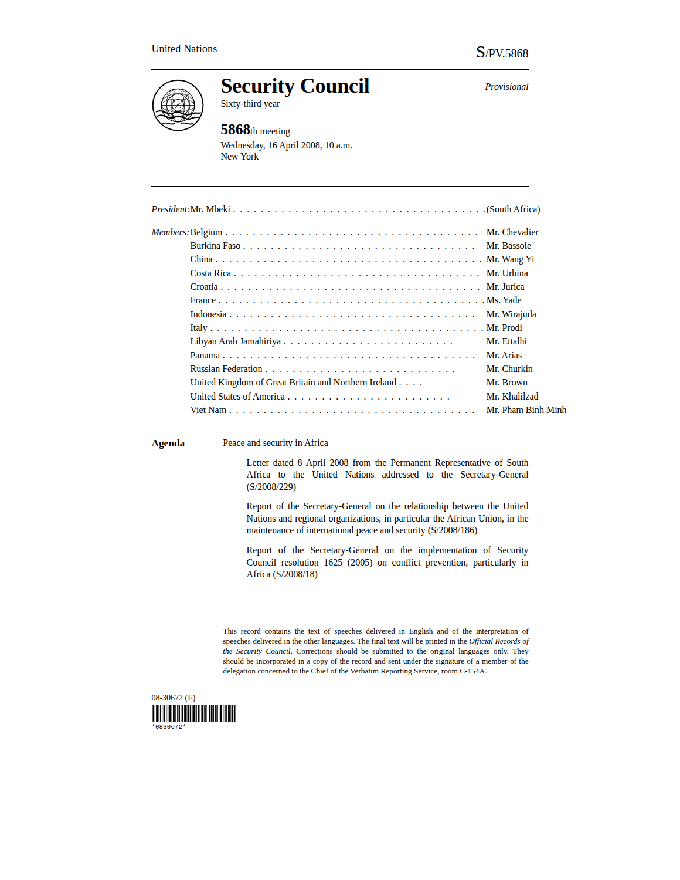United Nations
S/PV.5868
Security Council
Sixty-third year
5868th meeting
Wednesday, 16 April 2008, 10 a.m.
New York
Provisional
| President: | Mr. Mbeki . . . . . . . . . . . . . . . . . . . . . . . . . . . . . . . . . . . . . | (South Africa) |
| Members: | Belgium . . . . . . . . . . . . . . . . . . . . . . . . . . . . . . . . . . . . . | Mr. Chevalier |
| | Burkina Faso . . . . . . . . . . . . . . . . . . . . . . . . . . . . . . . . . . | Mr. Bassole |
| | China . . . . . . . . . . . . . . . . . . . . . . . . . . . . . . . . . . . . . . . | Mr. Wang Yi |
| | Costa Rica . . . . . . . . . . . . . . . . . . . . . . . . . . . . . . . . . . . . | Mr. Urbina |
| | Croatia . . . . . . . . . . . . . . . . . . . . . . . . . . . . . . . . . . . . . . | Mr. Jurica |
| | France . . . . . . . . . . . . . . . . . . . . . . . . . . . . . . . . . . . . . . . | Ms. Yade |
| | Indonesia . . . . . . . . . . . . . . . . . . . . . . . . . . . . . . . . . . . . | Mr. Wirajuda |
| | Italy . . . . . . . . . . . . . . . . . . . . . . . . . . . . . . . . . . . . . . . . | Mr. Prodi |
| | Libyan Arab Jamahiriya . . . . . . . . . . . . . . . . . . . . . . . . . | Mr. Ettalhi |
| | Panama . . . . . . . . . . . . . . . . . . . . . . . . . . . . . . . . . . . . . | Mr. Arias |
| | Russian Federation . . . . . . . . . . . . . . . . . . . . . . . . . . . . | Mr. Churkin |
| | United Kingdom of Great Britain and Northern Ireland . . . . | Mr. Brown |
| | United States of America . . . . . . . . . . . . . . . . . . . . . . . . | Mr. Khalilzad |
| | Viet Nam . . . . . . . . . . . . . . . . . . . . . . . . . . . . . . . . . . . . | Mr. Pham Binh Minh |
Agenda
Peace and security in Africa
Letter dated 8 April 2008 from the Permanent Representative of South Africa to the United Nations addressed to the Secretary-General (S/2008/229)
Report of the Secretary-General on the relationship between the United Nations and regional organizations, in particular the African Union, in the maintenance of international peace and security (S/2008/186)
Report of the Secretary-General on the implementation of Security Council resolution 1625 (2005) on conflict prevention, particularly in Africa (S/2008/18)
This record contains the text of speeches delivered in English and of the interpretation of speeches delivered in the other languages. The final text will be printed in the Official Records of the Security Council. Corrections should be submitted to the original languages only. They should be incorporated in a copy of the record and sent under the signature of a member of the delegation concerned to the Chief of the Verbatim Reporting Service, room C-154A.
08-30672 (E)
*0830672*